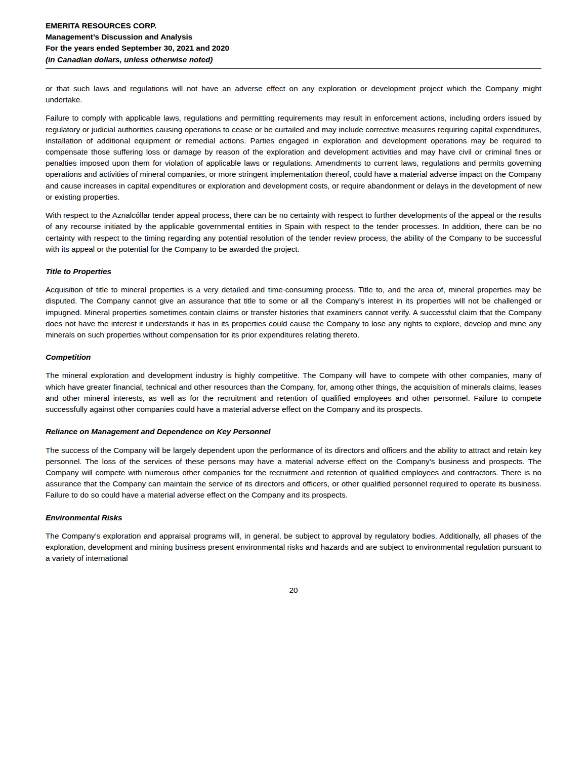EMERITA RESOURCES CORP.
Management’s Discussion and Analysis
For the years ended September 30, 2021 and 2020
(in Canadian dollars, unless otherwise noted)
or that such laws and regulations will not have an adverse effect on any exploration or development project which the Company might undertake.
Failure to comply with applicable laws, regulations and permitting requirements may result in enforcement actions, including orders issued by regulatory or judicial authorities causing operations to cease or be curtailed and may include corrective measures requiring capital expenditures, installation of additional equipment or remedial actions. Parties engaged in exploration and development operations may be required to compensate those suffering loss or damage by reason of the exploration and development activities and may have civil or criminal fines or penalties imposed upon them for violation of applicable laws or regulations. Amendments to current laws, regulations and permits governing operations and activities of mineral companies, or more stringent implementation thereof, could have a material adverse impact on the Company and cause increases in capital expenditures or exploration and development costs, or require abandonment or delays in the development of new or existing properties.
With respect to the Aznalcóllar tender appeal process, there can be no certainty with respect to further developments of the appeal or the results of any recourse initiated by the applicable governmental entities in Spain with respect to the tender processes. In addition, there can be no certainty with respect to the timing regarding any potential resolution of the tender review process, the ability of the Company to be successful with its appeal or the potential for the Company to be awarded the project.
Title to Properties
Acquisition of title to mineral properties is a very detailed and time-consuming process. Title to, and the area of, mineral properties may be disputed. The Company cannot give an assurance that title to some or all the Company’s interest in its properties will not be challenged or impugned. Mineral properties sometimes contain claims or transfer histories that examiners cannot verify. A successful claim that the Company does not have the interest it understands it has in its properties could cause the Company to lose any rights to explore, develop and mine any minerals on such properties without compensation for its prior expenditures relating thereto.
Competition
The mineral exploration and development industry is highly competitive. The Company will have to compete with other companies, many of which have greater financial, technical and other resources than the Company, for, among other things, the acquisition of minerals claims, leases and other mineral interests, as well as for the recruitment and retention of qualified employees and other personnel. Failure to compete successfully against other companies could have a material adverse effect on the Company and its prospects.
Reliance on Management and Dependence on Key Personnel
The success of the Company will be largely dependent upon the performance of its directors and officers and the ability to attract and retain key personnel. The loss of the services of these persons may have a material adverse effect on the Company’s business and prospects. The Company will compete with numerous other companies for the recruitment and retention of qualified employees and contractors. There is no assurance that the Company can maintain the service of its directors and officers, or other qualified personnel required to operate its business. Failure to do so could have a material adverse effect on the Company and its prospects.
Environmental Risks
The Company’s exploration and appraisal programs will, in general, be subject to approval by regulatory bodies. Additionally, all phases of the exploration, development and mining business present environmental risks and hazards and are subject to environmental regulation pursuant to a variety of international
20